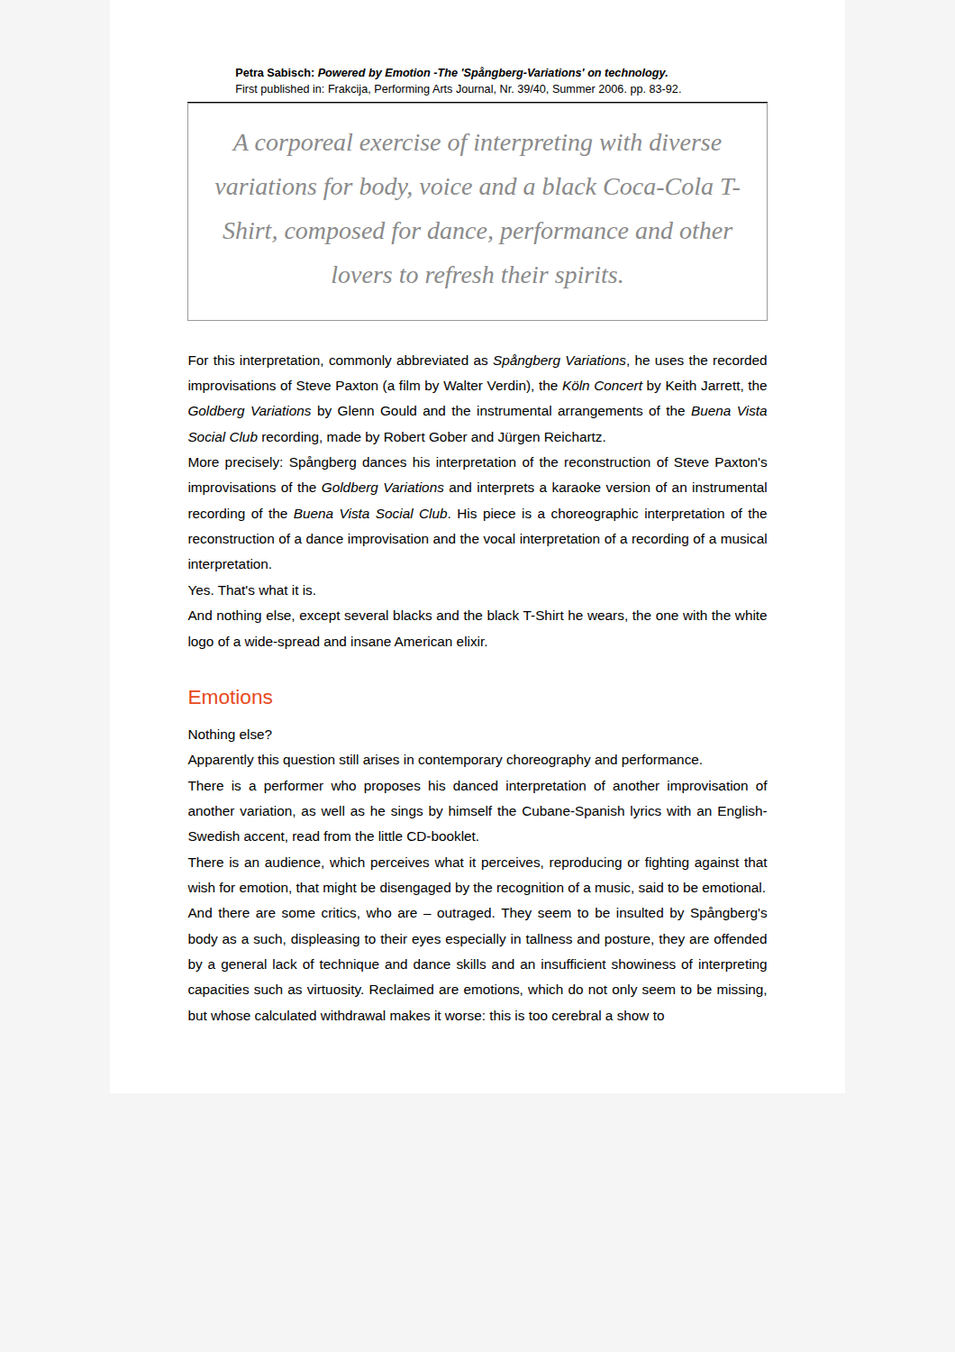Petra Sabisch: Powered by Emotion -The 'Spångberg-Variations' on technology.
First published in: Frakcija, Performing Arts Journal, Nr. 39/40, Summer 2006. pp. 83-92.
A corporeal exercise of interpreting with diverse variations for body, voice and a black Coca-Cola T-Shirt, composed for dance, performance and other lovers to refresh their spirits.
For this interpretation, commonly abbreviated as Spångberg Variations, he uses the recorded improvisations of Steve Paxton (a film by Walter Verdin), the Köln Concert by Keith Jarrett, the Goldberg Variations by Glenn Gould and the instrumental arrangements of the Buena Vista Social Club recording, made by Robert Gober and Jürgen Reichartz.
More precisely: Spångberg dances his interpretation of the reconstruction of Steve Paxton's improvisations of the Goldberg Variations and interprets a karaoke version of an instrumental recording of the Buena Vista Social Club. His piece is a choreographic interpretation of the reconstruction of a dance improvisation and the vocal interpretation of a recording of a musical interpretation.
Yes. That's what it is.
And nothing else, except several blacks and the black T-Shirt he wears, the one with the white logo of a wide-spread and insane American elixir.
Emotions
Nothing else?
Apparently this question still arises in contemporary choreography and performance.
There is a performer who proposes his danced interpretation of another improvisation of another variation, as well as he sings by himself the Cubane-Spanish lyrics with an English-Swedish accent, read from the little CD-booklet.
There is an audience, which perceives what it perceives, reproducing or fighting against that wish for emotion, that might be disengaged by the recognition of a music, said to be emotional.
And there are some critics, who are – outraged. They seem to be insulted by Spångberg's body as a such, displeasing to their eyes especially in tallness and posture, they are offended by a general lack of technique and dance skills and an insufficient showiness of interpreting capacities such as virtuosity. Reclaimed are emotions, which do not only seem to be missing, but whose calculated withdrawal makes it worse: this is too cerebral a show to